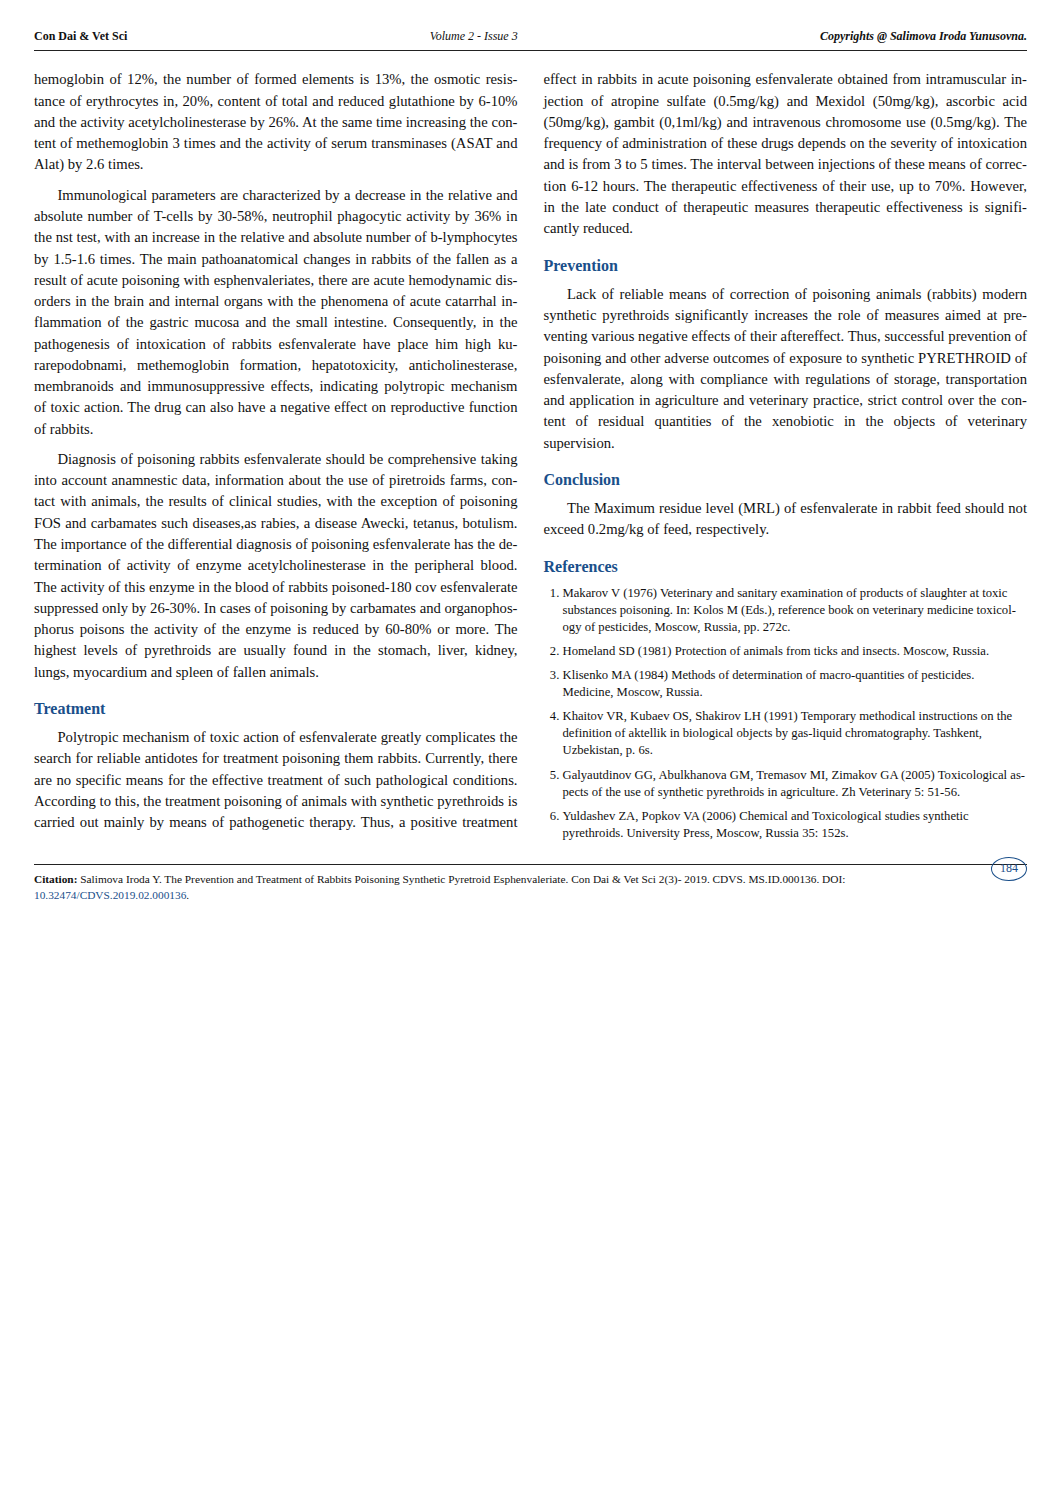Con Dai & Vet Sci
Volume 2 - Issue 3
Copyrights @ Salimova Iroda Yunusovna.
hemoglobin of 12%, the number of formed elements is 13%, the osmotic resistance of erythrocytes in, 20%, content of total and reduced glutathione by 6-10% and the activity acetylcholinesterase by 26%. At the same time increasing the content of methemoglobin 3 times and the activity of serum transminases (ASAT and Alat) by 2.6 times.
Immunological parameters are characterized by a decrease in the relative and absolute number of T-cells by 30-58%, neutrophil phagocytic activity by 36% in the nst test, with an increase in the relative and absolute number of b-lymphocytes by 1.5-1.6 times. The main pathoanatomical changes in rabbits of the fallen as a result of acute poisoning with esphenvaleriates, there are acute hemodynamic disorders in the brain and internal organs with the phenomena of acute catarrhal inflammation of the gastric mucosa and the small intestine. Consequently, in the pathogenesis of intoxication of rabbits esfenvalerate have place him high kurarepodobnami, methemoglobin formation, hepatotoxicity, anticholinesterase, membranoids and immunosuppressive effects, indicating polytropic mechanism of toxic action. The drug can also have a negative effect on reproductive function of rabbits.
Diagnosis of poisoning rabbits esfenvalerate should be comprehensive taking into account anamnestic data, information about the use of piretroids farms, contact with animals, the results of clinical studies, with the exception of poisoning FOS and carbamates such diseases,as rabies, a disease Awecki, tetanus, botulism. The importance of the differential diagnosis of poisoning esfenvalerate has the determination of activity of enzyme acetylcholinesterase in the peripheral blood. The activity of this enzyme in the blood of rabbits poisoned-180 cov esfenvalerate suppressed only by 26-30%. In cases of poisoning by carbamates and organophosphorus poisons the activity of the enzyme is reduced by 60-80% or more. The highest levels of pyrethroids are usually found in the stomach, liver, kidney, lungs, myocardium and spleen of fallen animals.
Treatment
Polytropic mechanism of toxic action of esfenvalerate greatly complicates the search for reliable antidotes for treatment poisoning them rabbits. Currently, there are no specific means for the effective treatment of such pathological conditions. According to this, the treatment poisoning of animals with synthetic pyrethroids is carried out mainly by means of pathogenetic therapy. Thus, a positive treatment effect in rabbits in acute poisoning esfenvalerate obtained from intramuscular injection of atropine sulfate (0.5mg/kg) and Mexidol (50mg/kg), ascorbic acid (50mg/kg), gambit (0,1ml/kg) and intravenous chromosome use (0.5mg/kg). The frequency of administration of these drugs depends on the severity of intoxication and is from 3 to 5 times. The interval between injections of these means of correction 6-12 hours. The therapeutic effectiveness of their use, up to 70%. However, in the late conduct of therapeutic measures therapeutic effectiveness is significantly reduced.
Prevention
Lack of reliable means of correction of poisoning animals (rabbits) modern synthetic pyrethroids significantly increases the role of measures aimed at preventing various negative effects of their aftereffect. Thus, successful prevention of poisoning and other adverse outcomes of exposure to synthetic PYRETHROID of esfenvalerate, along with compliance with regulations of storage, transportation and application in agriculture and veterinary practice, strict control over the content of residual quantities of the xenobiotic in the objects of veterinary supervision.
Conclusion
The Maximum residue level (MRL) of esfenvalerate in rabbit feed should not exceed 0.2mg/kg of feed, respectively.
References
Makarov V (1976) Veterinary and sanitary examination of products of slaughter at toxic substances poisoning. In: Kolos M (Eds.), reference book on veterinary medicine toxicology of pesticides, Moscow, Russia, pp. 272c.
Homeland SD (1981) Protection of animals from ticks and insects. Moscow, Russia.
Klisenko MA (1984) Methods of determination of macro-quantities of pesticides. Medicine, Moscow, Russia.
Khaitov VR, Kubaev OS, Shakirov LH (1991) Temporary methodical instructions on the definition of aktellik in biological objects by gas-liquid chromatography. Tashkent, Uzbekistan, p. 6s.
Galyautdinov GG, Abulkhanova GM, Tremasov MI, Zimakov GA (2005) Toxicological aspects of the use of synthetic pyrethroids in agriculture. Zh Veterinary 5: 51-56.
Yuldashev ZA, Popkov VA (2006) Chemical and Toxicological studies synthetic pyrethroids. University Press, Moscow, Russia 35: 152s.
Citation: Salimova Iroda Y. The Prevention and Treatment of Rabbits Poisoning Synthetic Pyretroid Esphenvaleriate. Con Dai & Vet Sci 2(3)- 2019. CDVS. MS.ID.000136. DOI: 10.32474/CDVS.2019.02.000136.
184